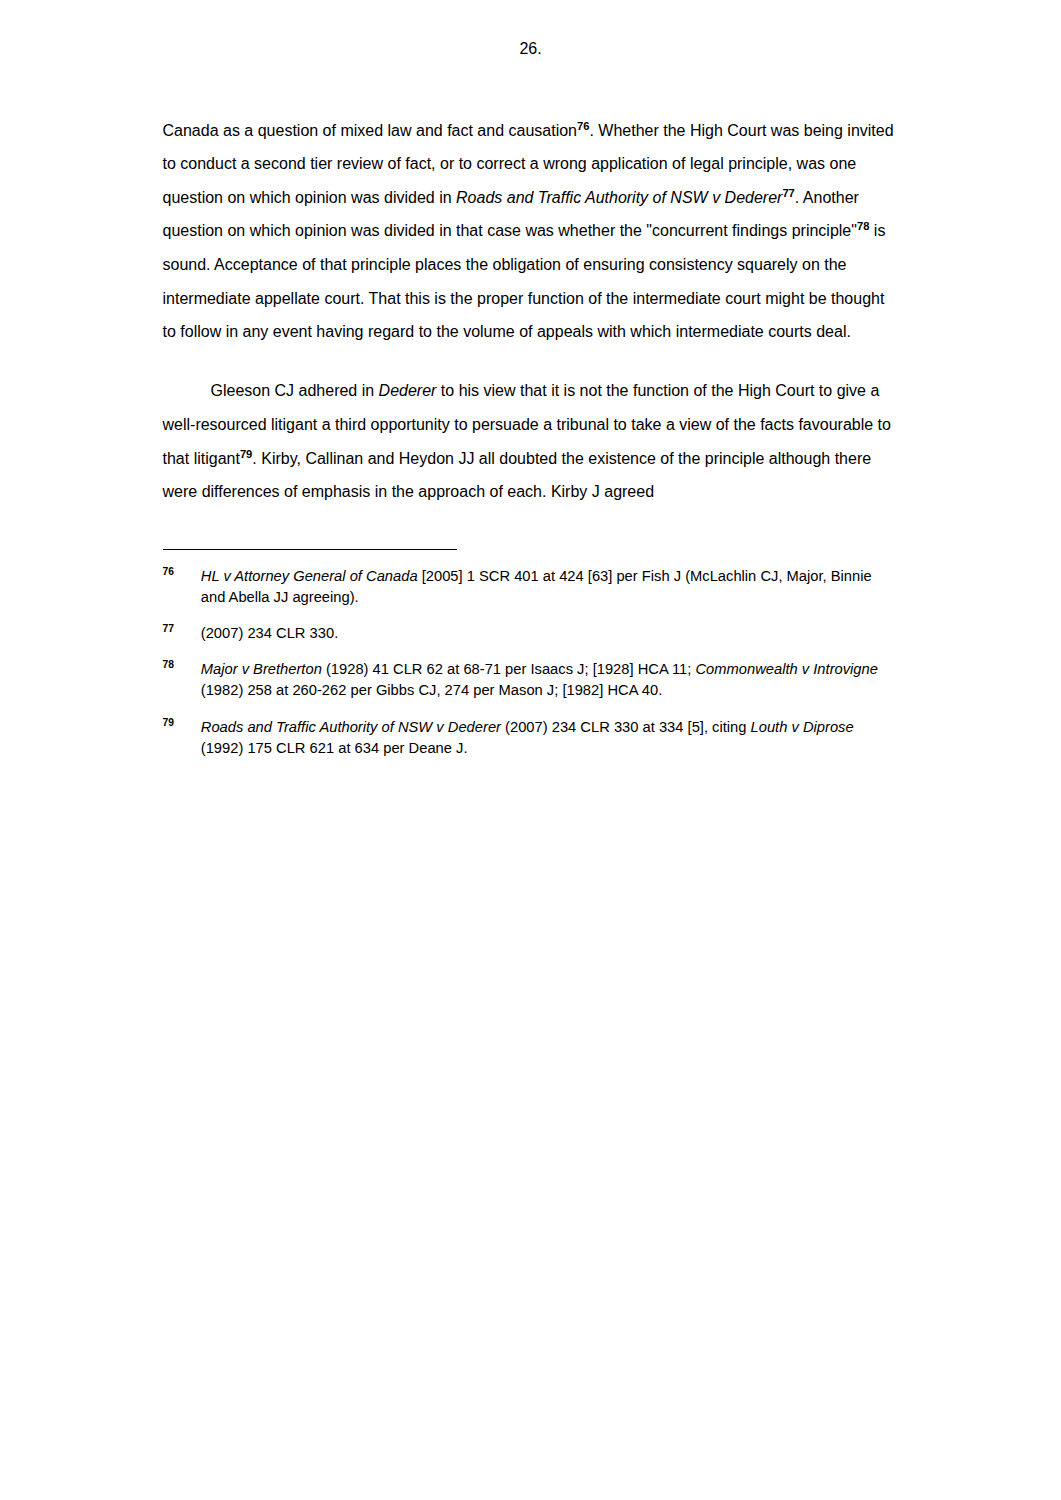26.
Canada as a question of mixed law and fact and causation76. Whether the High Court was being invited to conduct a second tier review of fact, or to correct a wrong application of legal principle, was one question on which opinion was divided in Roads and Traffic Authority of NSW v Dederer77. Another question on which opinion was divided in that case was whether the "concurrent findings principle"78 is sound. Acceptance of that principle places the obligation of ensuring consistency squarely on the intermediate appellate court. That this is the proper function of the intermediate court might be thought to follow in any event having regard to the volume of appeals with which intermediate courts deal.
Gleeson CJ adhered in Dederer to his view that it is not the function of the High Court to give a well-resourced litigant a third opportunity to persuade a tribunal to take a view of the facts favourable to that litigant79. Kirby, Callinan and Heydon JJ all doubted the existence of the principle although there were differences of emphasis in the approach of each. Kirby J agreed
76 HL v Attorney General of Canada [2005] 1 SCR 401 at 424 [63] per Fish J (McLachlin CJ, Major, Binnie and Abella JJ agreeing).
77 (2007) 234 CLR 330.
78 Major v Bretherton (1928) 41 CLR 62 at 68-71 per Isaacs J; [1928] HCA 11; Commonwealth v Introvigne (1982) 258 at 260-262 per Gibbs CJ, 274 per Mason J; [1982] HCA 40.
79 Roads and Traffic Authority of NSW v Dederer (2007) 234 CLR 330 at 334 [5], citing Louth v Diprose (1992) 175 CLR 621 at 634 per Deane J.